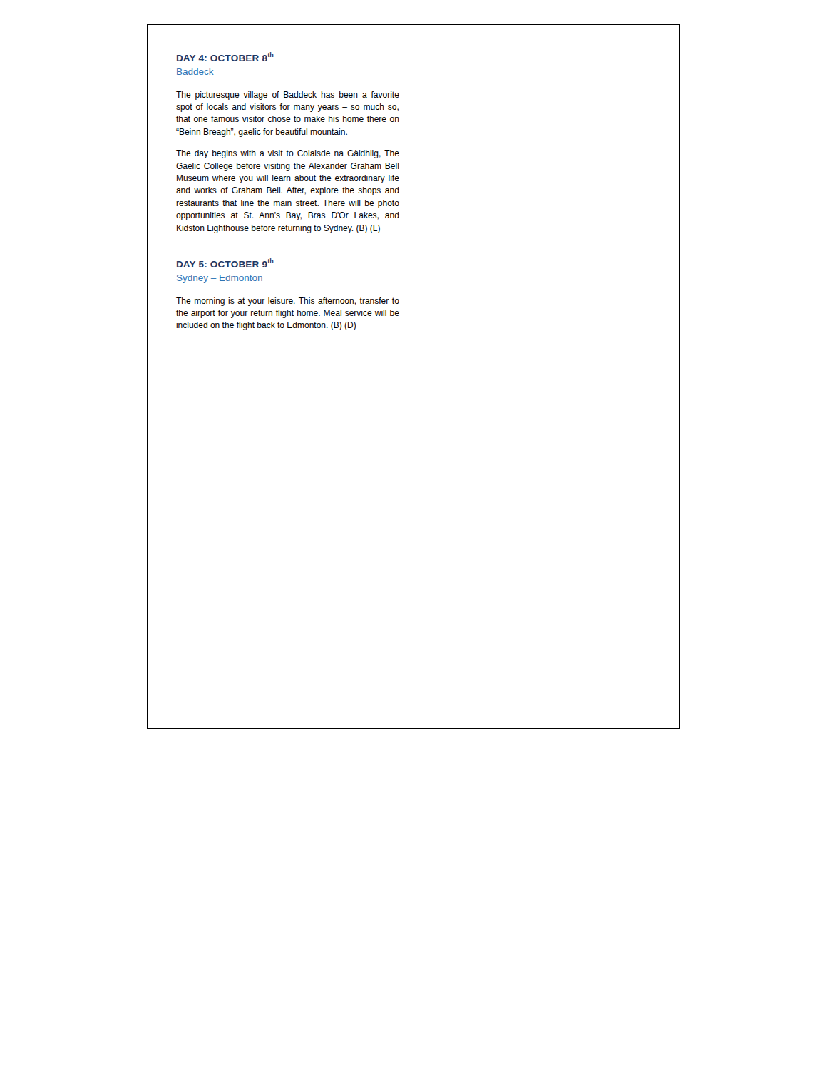DAY 4: OCTOBER 8th
Baddeck
The picturesque village of Baddeck has been a favorite spot of locals and visitors for many years – so much so, that one famous visitor chose to make his home there on “Beinn Breagh”, gaelic for beautiful mountain.
The day begins with a visit to Colaisde na Gàidhlig, The Gaelic College before visiting the Alexander Graham Bell Museum where you will learn about the extraordinary life and works of Graham Bell. After, explore the shops and restaurants that line the main street. There will be photo opportunities at St. Ann's Bay, Bras D'Or Lakes, and Kidston Lighthouse before returning to Sydney. (B) (L)
DAY 5: OCTOBER 9th
Sydney – Edmonton
The morning is at your leisure. This afternoon, transfer to the airport for your return flight home. Meal service will be included on the flight back to Edmonton. (B) (D)